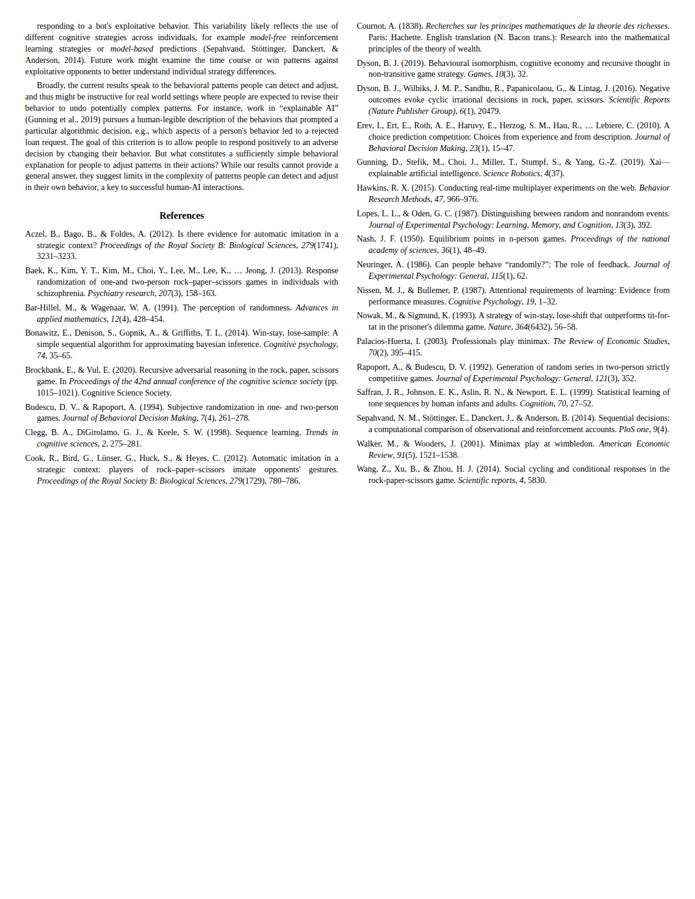responding to a bot's exploitative behavior. This variability likely reflects the use of different cognitive strategies across individuals, for example model-free reinforcement learning strategies or model-based predictions (Sepahvand, Stöttinger, Danckert, & Anderson, 2014). Future work might examine the time course or win patterns against exploitative opponents to better understand individual strategy differences.
Broadly, the current results speak to the behavioral patterns people can detect and adjust, and thus might be instructive for real world settings where people are expected to revise their behavior to undo potentially complex patterns. For instance, work in “explainable AI” (Gunning et al., 2019) pursues a human-legible description of the behaviors that prompted a particular algorithmic decision, e.g., which aspects of a person's behavior led to a rejected loan request. The goal of this criterion is to allow people to respond positively to an adverse decision by changing their behavior. But what constitutes a sufficiently simple behavioral explanation for people to adjust patterns in their actions? While our results cannot provide a general answer, they suggest limits in the complexity of patterns people can detect and adjust in their own behavior, a key to successful human-AI interactions.
References
Aczel, B., Bago, B., & Foldes, A. (2012). Is there evidence for automatic imitation in a strategic context? Proceedings of the Royal Society B: Biological Sciences, 279(1741), 3231–3233.
Baek, K., Kim, Y. T., Kim, M., Choi, Y., Lee, M., Lee, K., … Jeong, J. (2013). Response randomization of one-and two-person rock–paper–scissors games in individuals with schizophrenia. Psychiatry research, 207(3), 158–163.
Bar-Hillel, M., & Wagenaar, W. A. (1991). The perception of randomness. Advances in applied mathematics, 12(4), 428–454.
Bonawitz, E., Denison, S., Gopnik, A., & Griffiths, T. L. (2014). Win-stay, lose-sample: A simple sequential algorithm for approximating bayesian inference. Cognitive psychology, 74, 35–65.
Brockbank, E., & Vul, E. (2020). Recursive adversarial reasoning in the rock, paper, scissors game. In Proceedings of the 42nd annual conference of the cognitive science society (pp. 1015–1021). Cognitive Science Society.
Budescu, D. V., & Rapoport, A. (1994). Subjective randomization in one- and two-person games. Journal of Behavioral Decision Making, 7(4), 261–278.
Clegg, B. A., DiGirolamo, G. J., & Keele, S. W. (1998). Sequence learning. Trends in cognitive sciences, 2, 275–281.
Cook, R., Bird, G., Lünser, G., Huck, S., & Heyes, C. (2012). Automatic imitation in a strategic context: players of rock–paper–scissors imitate opponents' gestures. Proceedings of the Royal Society B: Biological Sciences, 279(1729), 780–786.
Cournot, A. (1838). Recherches sur les principes mathematiques de la theorie des richesses. Paris: Hachette. English translation (N. Bacon trans.): Research into the mathematical principles of the theory of wealth.
Dyson, B. J. (2019). Behavioural isomorphism, cognitive economy and recursive thought in non-transitive game strategy. Games, 10(3), 32.
Dyson, B. J., Wilbiks, J. M. P., Sandhu, R., Papanicolaou, G., & Lintag, J. (2016). Negative outcomes evoke cyclic irrational decisions in rock, paper, scissors. Scientific Reports (Nature Publisher Group), 6(1), 20479.
Erev, I., Ert, E., Roth, A. E., Haruvy, E., Herzog, S. M., Hau, R., … Lebiere, C. (2010). A choice prediction competition: Choices from experience and from description. Journal of Behavioral Decision Making, 23(1), 15–47.
Gunning, D., Stefik, M., Choi, J., Miller, T., Stumpf, S., & Yang, G.-Z. (2019). Xai—explainable artificial intelligence. Science Robotics, 4(37).
Hawkins, R. X. (2015). Conducting real-time multiplayer experiments on the web. Behavior Research Methods, 47, 966–976.
Lopes, L. L., & Oden, G. C. (1987). Distinguishing between random and nonrandom events. Journal of Experimental Psychology: Learning, Memory, and Cognition, 13(3), 392.
Nash, J. F. (1950). Equilibrium points in n-person games. Proceedings of the national academy of sciences, 36(1), 48–49.
Neuringer, A. (1986). Can people behave “randomly?”: The role of feedback. Journal of Experimental Psychology: General, 115(1), 62.
Nissen, M. J., & Bullemer, P. (1987). Attentional requirements of learning: Evidence from performance measures. Cognitive Psychology, 19, 1–32.
Nowak, M., & Sigmund, K. (1993). A strategy of win-stay, lose-shift that outperforms tit-for-tat in the prisoner's dilemma game. Nature, 364(6432), 56–58.
Palacios-Huerta, I. (2003). Professionals play minimax. The Review of Economic Studies, 70(2), 395–415.
Rapoport, A., & Budescu, D. V. (1992). Generation of random series in two-person strictly competitive games. Journal of Experimental Psychology: General, 121(3), 352.
Saffran, J. R., Johnson, E. K., Aslin, R. N., & Newport, E. L. (1999). Statistical learning of tone sequences by human infants and adults. Cognition, 70, 27–52.
Sepahvand, N. M., Stöttinger, E., Danckert, J., & Anderson, B. (2014). Sequential decisions: a computational comparison of observational and reinforcement accounts. PloS one, 9(4).
Walker, M., & Wooders, J. (2001). Minimax play at wimbledon. American Economic Review, 91(5), 1521–1538.
Wang, Z., Xu, B., & Zhou, H. J. (2014). Social cycling and conditional responses in the rock-paper-scissors game. Scientific reports, 4, 5830.